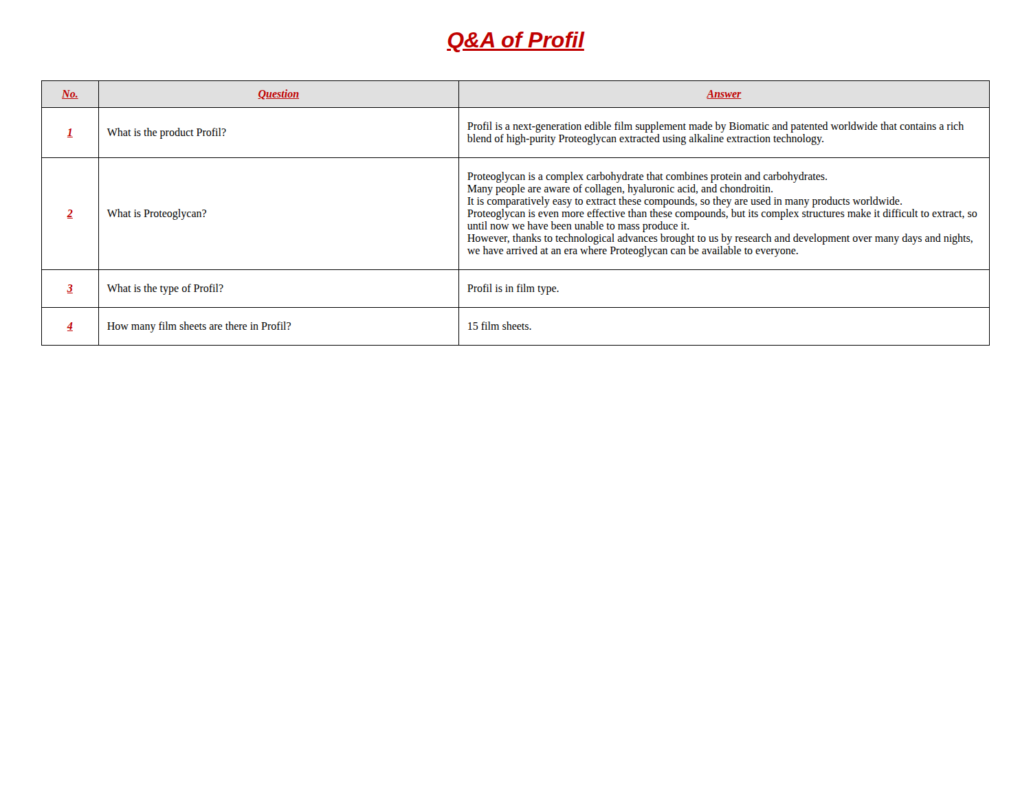Q&A of Profil
| No. | Question | Answer |
| --- | --- | --- |
| 1 | What is the product Profil? | Profil is a next-generation edible film supplement made by Biomatic and patented worldwide that contains a rich blend of high-purity Proteoglycan extracted using alkaline extraction technology. |
| 2 | What is Proteoglycan? | Proteoglycan is a complex carbohydrate that combines protein and carbohydrates. Many people are aware of collagen, hyaluronic acid, and chondroitin. It is comparatively easy to extract these compounds, so they are used in many products worldwide. Proteoglycan is even more effective than these compounds, but its complex structures make it difficult to extract, so until now we have been unable to mass produce it. However, thanks to technological advances brought to us by research and development over many days and nights, we have arrived at an era where Proteoglycan can be available to everyone. |
| 3 | What is the type of Profil? | Profil is in film type. |
| 4 | How many film sheets are there in Profil? | 15 film sheets. |